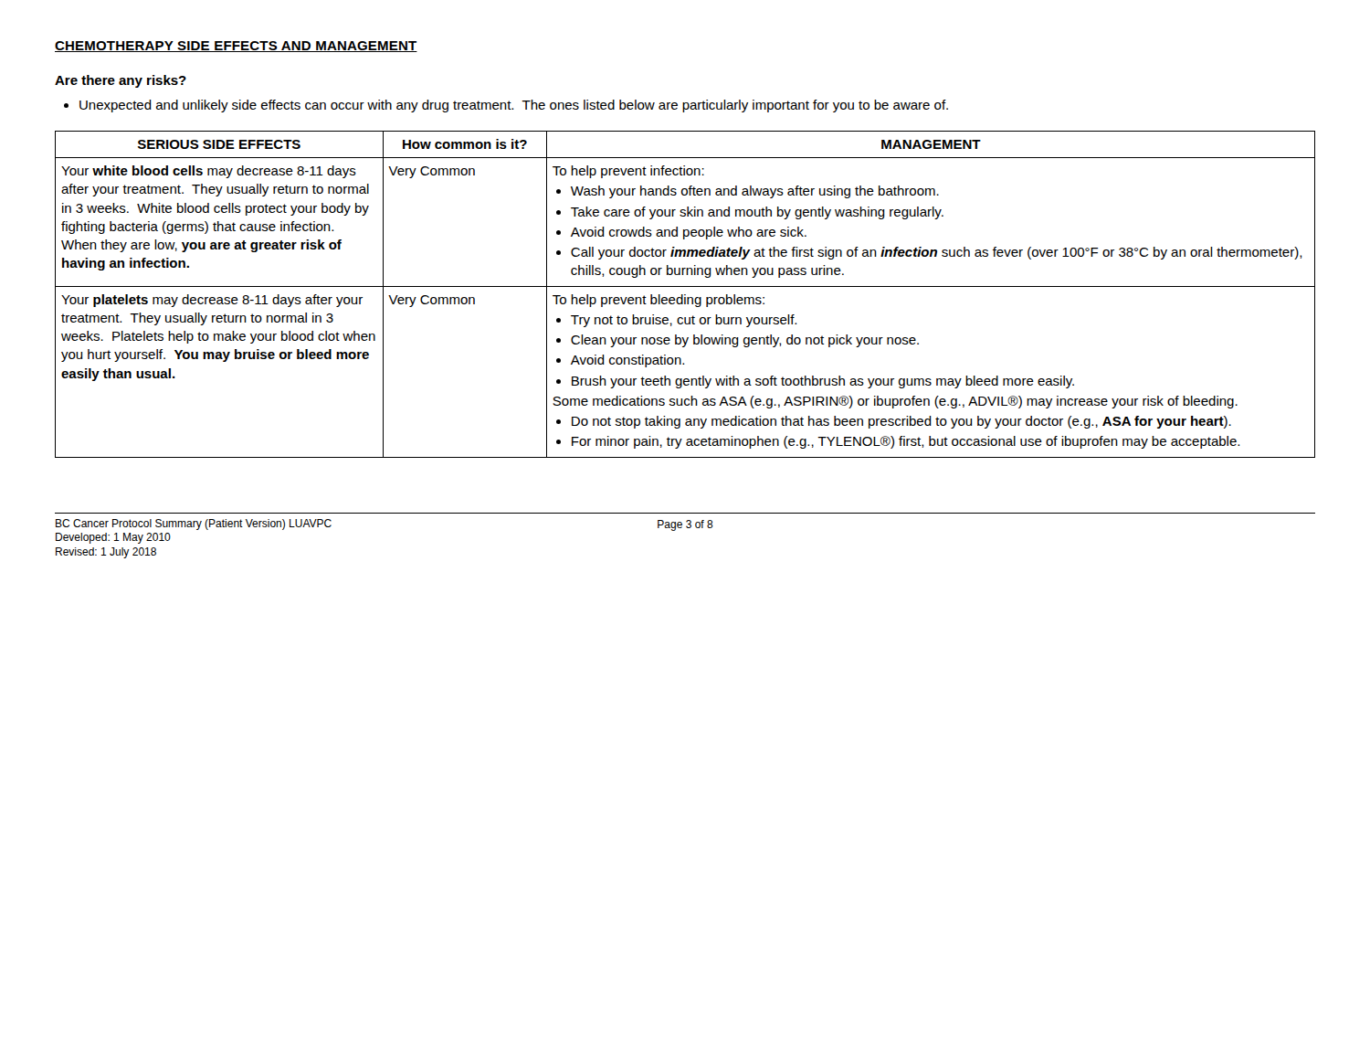CHEMOTHERAPY SIDE EFFECTS AND MANAGEMENT
Are there any risks?
Unexpected and unlikely side effects can occur with any drug treatment. The ones listed below are particularly important for you to be aware of.
| SERIOUS SIDE EFFECTS | How common is it? | MANAGEMENT |
| --- | --- | --- |
| Your white blood cells may decrease 8-11 days after your treatment. They usually return to normal in 3 weeks. White blood cells protect your body by fighting bacteria (germs) that cause infection. When they are low, you are at greater risk of having an infection. | Very Common | To help prevent infection: Wash your hands often and always after using the bathroom. Take care of your skin and mouth by gently washing regularly. Avoid crowds and people who are sick. Call your doctor immediately at the first sign of an infection such as fever (over 100°F or 38°C by an oral thermometer), chills, cough or burning when you pass urine. |
| Your platelets may decrease 8-11 days after your treatment. They usually return to normal in 3 weeks. Platelets help to make your blood clot when you hurt yourself. You may bruise or bleed more easily than usual. | Very Common | To help prevent bleeding problems: Try not to bruise, cut or burn yourself. Clean your nose by blowing gently, do not pick your nose. Avoid constipation. Brush your teeth gently with a soft toothbrush as your gums may bleed more easily. Some medications such as ASA (e.g., ASPIRIN®) or ibuprofen (e.g., ADVIL®) may increase your risk of bleeding. Do not stop taking any medication that has been prescribed to you by your doctor (e.g., ASA for your heart ). For minor pain, try acetaminophen (e.g., TYLENOL®) first, but occasional use of ibuprofen may be acceptable. |
BC Cancer Protocol Summary (Patient Version) LUAVPC
Developed: 1 May 2010
Revised: 1 July 2018
Page 3 of 8